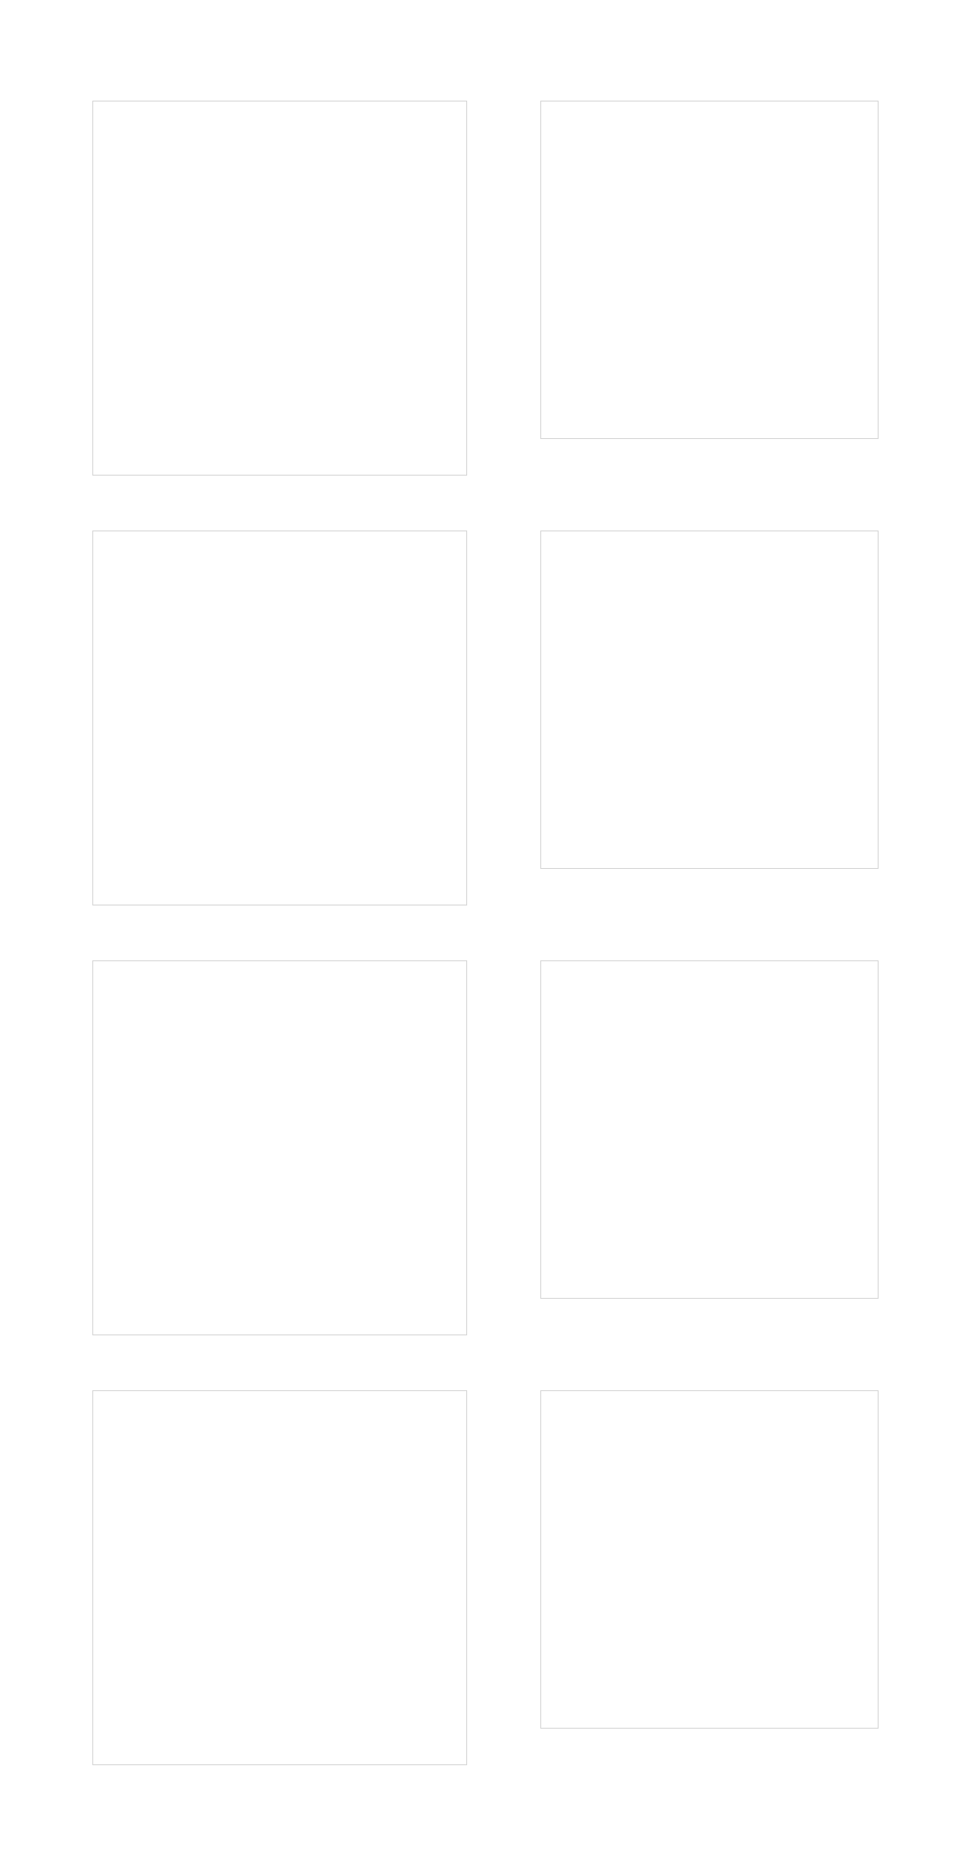Rotary Club of Port Fairy — Photo Gallery
Rotarians with a presentation certificate in front of the Rotary Club of Port Fairy banner.
Exchange student in a pin-covered blazer beside the club banner.
Volunteers in hi-vis vests at the ship's wheel memorial by the wharf.
Club barbecue fundraiser under a covered deck.
Presentation of a framed watercolour at the club's market marquee.
Members and guests at the entrance of a bluestone hall with the club banner.
Working bee: volunteers clearing branches in a local park.
Cutting the centenary cake at the lectern draped with the club banner.